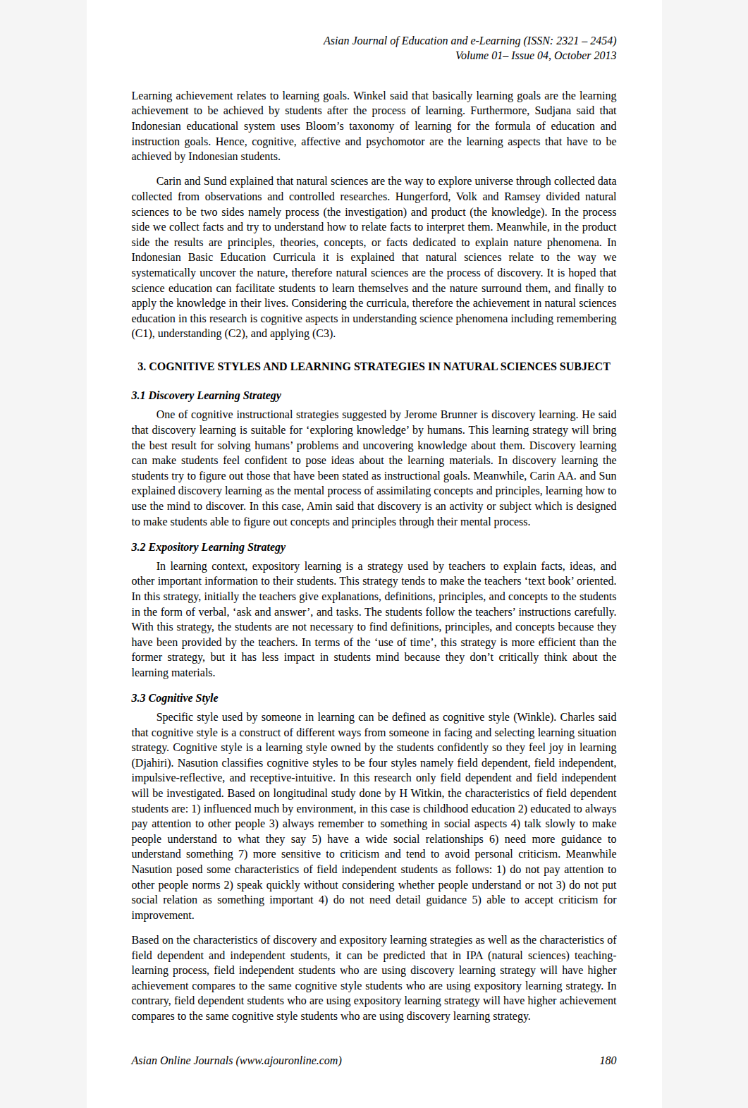Asian Journal of Education and e-Learning (ISSN: 2321 – 2454)
Volume 01– Issue 04, October 2013
Learning achievement relates to learning goals. Winkel said that basically learning goals are the learning achievement to be achieved by students after the process of learning. Furthermore, Sudjana said that Indonesian educational system uses Bloom’s taxonomy of learning for the formula of education and instruction goals. Hence, cognitive, affective and psychomotor are the learning aspects that have to be achieved by Indonesian students.
Carin and Sund explained that natural sciences are the way to explore universe through collected data collected from observations and controlled researches. Hungerford, Volk and Ramsey divided natural sciences to be two sides namely process (the investigation) and product (the knowledge). In the process side we collect facts and try to understand how to relate facts to interpret them. Meanwhile, in the product side the results are principles, theories, concepts, or facts dedicated to explain nature phenomena. In Indonesian Basic Education Curricula it is explained that natural sciences relate to the way we systematically uncover the nature, therefore natural sciences are the process of discovery. It is hoped that science education can facilitate students to learn themselves and the nature surround them, and finally to apply the knowledge in their lives. Considering the curricula, therefore the achievement in natural sciences education in this research is cognitive aspects in understanding science phenomena including remembering (C1), understanding (C2), and applying (C3).
3. Cognitive Styles and Learning Strategies in Natural Sciences Subject
3.1 Discovery Learning Strategy
One of cognitive instructional strategies suggested by Jerome Brunner is discovery learning. He said that discovery learning is suitable for ‘exploring knowledge’ by humans. This learning strategy will bring the best result for solving humans’ problems and uncovering knowledge about them. Discovery learning can make students feel confident to pose ideas about the learning materials. In discovery learning the students try to figure out those that have been stated as instructional goals. Meanwhile, Carin AA. and Sun explained discovery learning as the mental process of assimilating concepts and principles, learning how to use the mind to discover. In this case, Amin said that discovery is an activity or subject which is designed to make students able to figure out concepts and principles through their mental process.
3.2 Expository Learning Strategy
In learning context, expository learning is a strategy used by teachers to explain facts, ideas, and other important information to their students. This strategy tends to make the teachers ‘text book’ oriented. In this strategy, initially the teachers give explanations, definitions, principles, and concepts to the students in the form of verbal, ‘ask and answer’, and tasks. The students follow the teachers’ instructions carefully. With this strategy, the students are not necessary to find definitions, principles, and concepts because they have been provided by the teachers. In terms of the ‘use of time’, this strategy is more efficient than the former strategy, but it has less impact in students mind because they don’t critically think about the learning materials.
3.3 Cognitive Style
Specific style used by someone in learning can be defined as cognitive style (Winkle). Charles said that cognitive style is a construct of different ways from someone in facing and selecting learning situation strategy. Cognitive style is a learning style owned by the students confidently so they feel joy in learning (Djahiri). Nasution classifies cognitive styles to be four styles namely field dependent, field independent, impulsive-reflective, and receptive-intuitive. In this research only field dependent and field independent will be investigated. Based on longitudinal study done by H Witkin, the characteristics of field dependent students are: 1) influenced much by environment, in this case is childhood education 2) educated to always pay attention to other people 3) always remember to something in social aspects 4) talk slowly to make people understand to what they say 5) have a wide social relationships 6) need more guidance to understand something 7) more sensitive to criticism and tend to avoid personal criticism. Meanwhile Nasution posed some characteristics of field independent students as follows: 1) do not pay attention to other people norms 2) speak quickly without considering whether people understand or not 3) do not put social relation as something important 4) do not need detail guidance 5) able to accept criticism for improvement.
Based on the characteristics of discovery and expository learning strategies as well as the characteristics of field dependent and independent students, it can be predicted that in IPA (natural sciences) teaching-learning process, field independent students who are using discovery learning strategy will have higher achievement compares to the same cognitive style students who are using expository learning strategy. In contrary, field dependent students who are using expository learning strategy will have higher achievement compares to the same cognitive style students who are using discovery learning strategy.
Asian Online Journals (www.ajouronline.com)
180